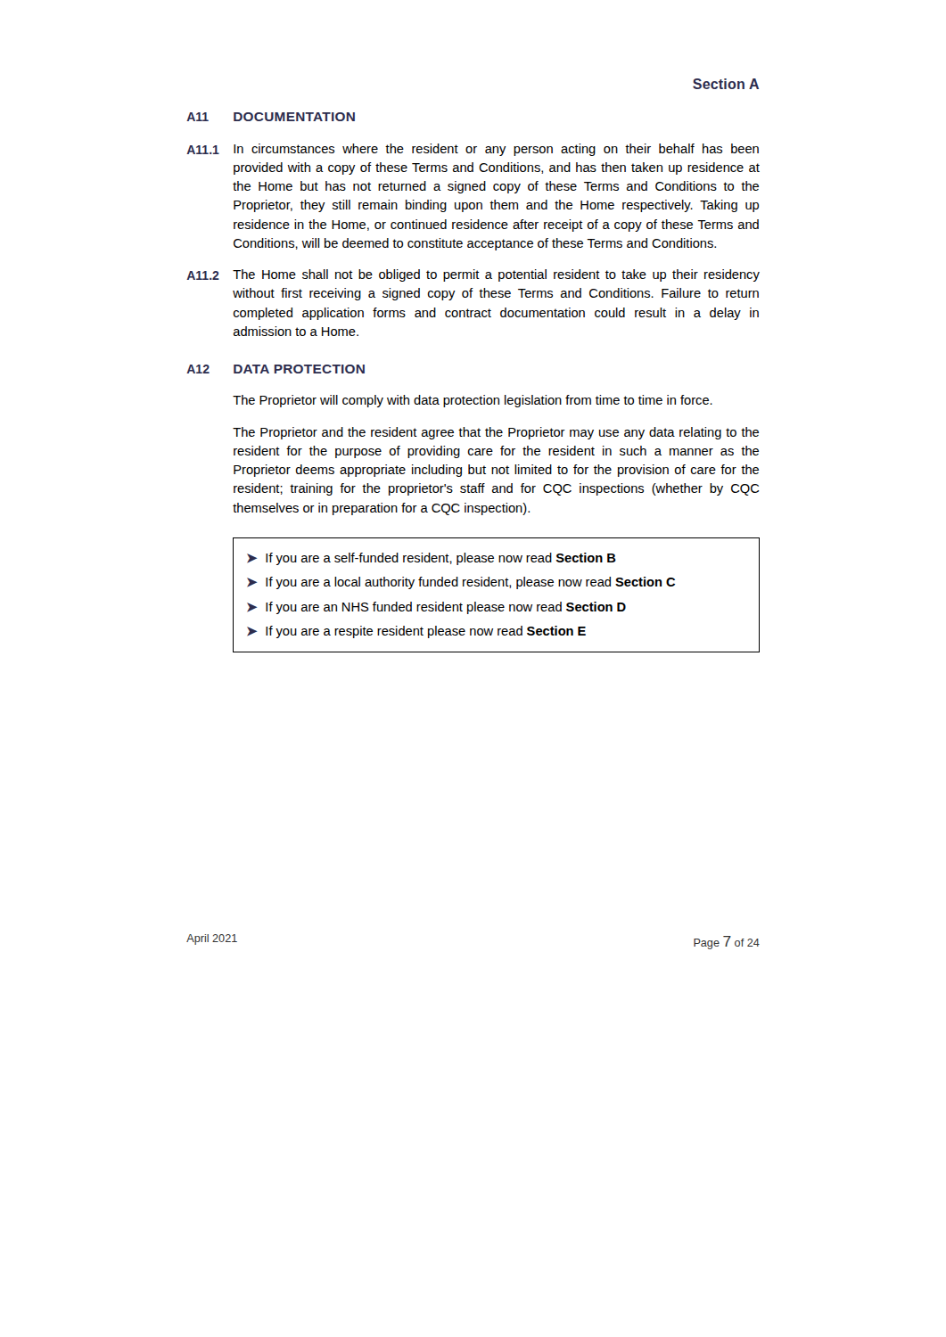Section A
A11
DOCUMENTATION
A11.1
In circumstances where the resident or any person acting on their behalf has been provided with a copy of these Terms and Conditions, and has then taken up residence at the Home but has not returned a signed copy of these Terms and Conditions to the Proprietor, they still remain binding upon them and the Home respectively. Taking up residence in the Home, or continued residence after receipt of a copy of these Terms and Conditions, will be deemed to constitute acceptance of these Terms and Conditions.
A11.2
The Home shall not be obliged to permit a potential resident to take up their residency without first receiving a signed copy of these Terms and Conditions. Failure to return completed application forms and contract documentation could result in a delay in admission to a Home.
A12
DATA PROTECTION
The Proprietor will comply with data protection legislation from time to time in force.
The Proprietor and the resident agree that the Proprietor may use any data relating to the resident for the purpose of providing care for the resident in such a manner as the Proprietor deems appropriate including but not limited to for the provision of care for the resident; training for the proprietor's staff and for CQC inspections (whether by CQC themselves or in preparation for a CQC inspection).
➤ If you are a self-funded resident, please now read Section B
➤ If you are a local authority funded resident, please now read Section C
➤ If you are an NHS funded resident please now read Section D
➤ If you are a respite resident please now read Section E
April 2021
Page 7 of 24